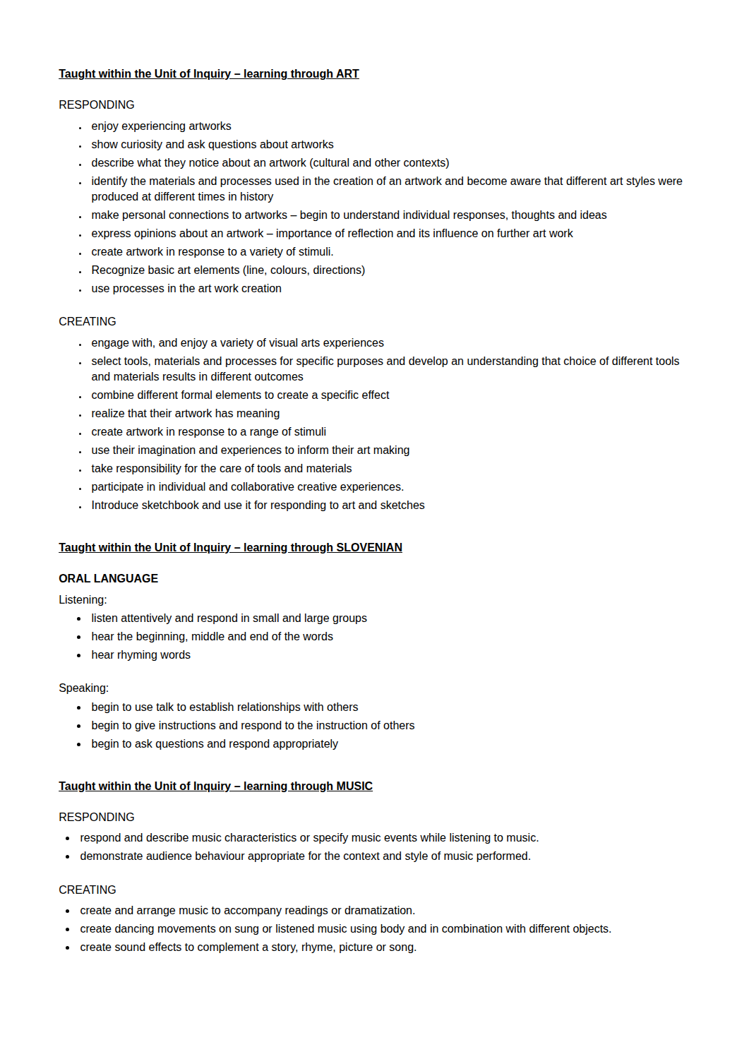Taught within the Unit of Inquiry – learning through ART
RESPONDING
enjoy experiencing artworks
show curiosity and ask questions about artworks
describe what they notice about an artwork (cultural and other contexts)
identify the materials and processes used in the creation of an artwork and become aware that different art styles were produced at different times in history
make personal connections to artworks – begin to understand individual responses, thoughts and ideas
express opinions about an artwork – importance of reflection and its influence on further art work
create artwork in response to a variety of stimuli.
Recognize basic art elements (line, colours, directions)
use processes in the art work creation
CREATING
engage with, and enjoy a variety of visual arts experiences
select tools, materials and processes for specific purposes and develop an understanding that choice of different tools and materials results in different outcomes
combine different formal elements to create a specific effect
realize that their artwork has meaning
create artwork in response to a range of stimuli
use their imagination and experiences to inform their art making
take responsibility for the care of tools and materials
participate in individual and collaborative creative experiences.
Introduce sketchbook and use it for responding to art and sketches
Taught within the Unit of Inquiry – learning through SLOVENIAN
ORAL LANGUAGE
Listening:
listen attentively and respond in small and large groups
hear the beginning, middle and end of the words
hear rhyming words
Speaking:
begin to use talk to establish relationships with others
begin to give instructions and respond to the instruction of others
begin to ask questions and respond appropriately
Taught within the Unit of Inquiry – learning through MUSIC
RESPONDING
respond and describe music characteristics or specify music events while listening to music.
demonstrate audience behaviour appropriate for the context and style of music performed.
CREATING
create and arrange music to accompany readings or dramatization.
create dancing movements on sung or listened music using body and in combination with different objects.
create sound effects to complement a story, rhyme, picture or song.